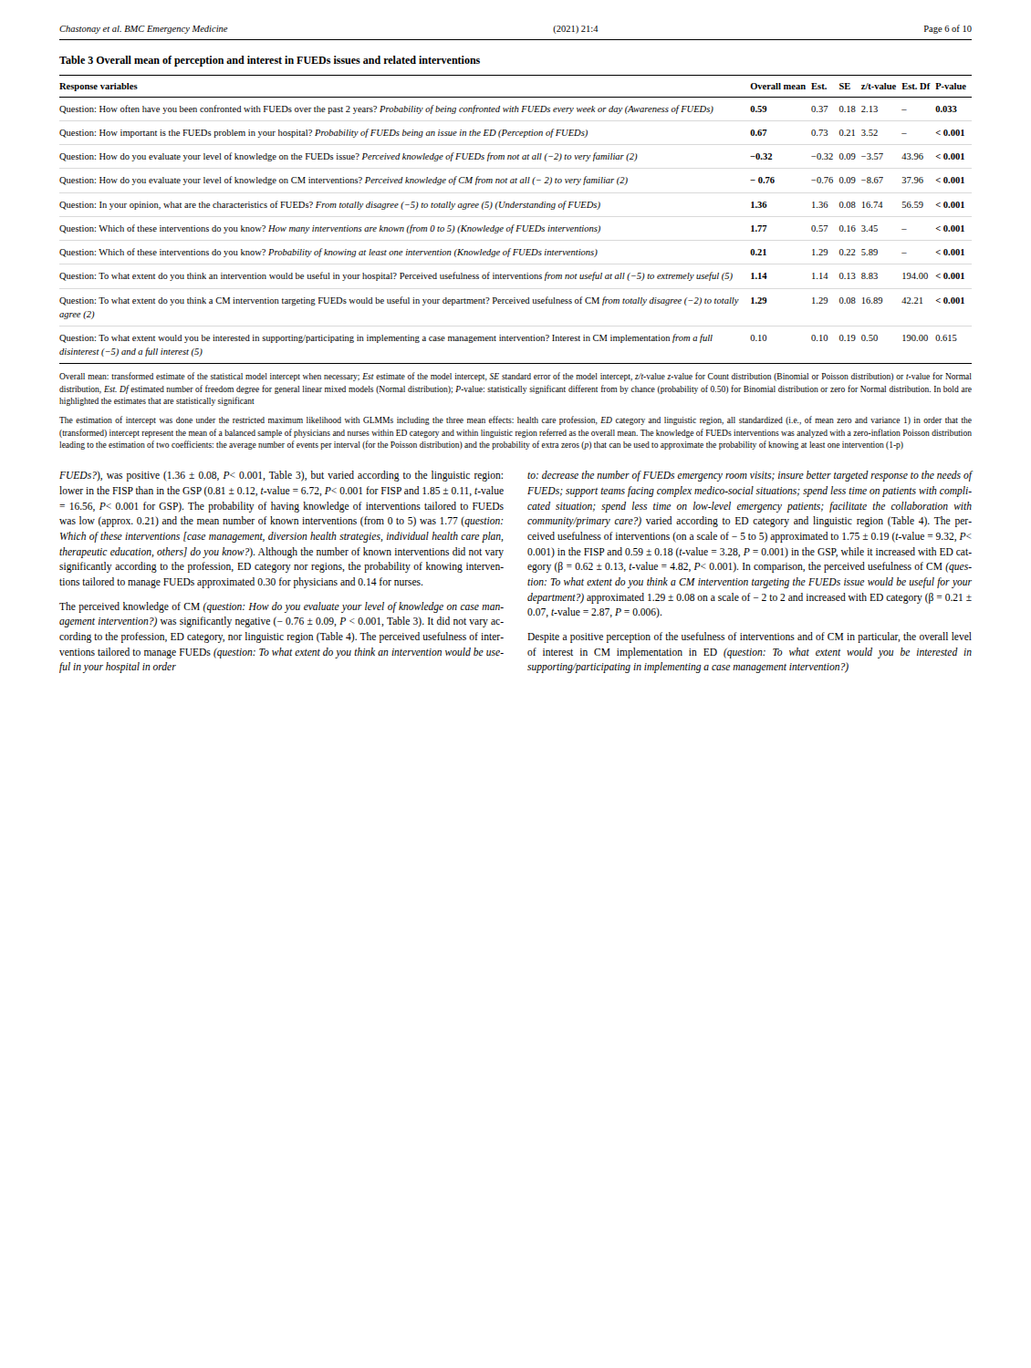Chastonay et al. BMC Emergency Medicine
(2021) 21:4
Page 6 of 10
Table 3 Overall mean of perception and interest in FUEDs issues and related interventions
| Response variables | Overall mean | Est. | SE | z/t-value | Est. Df | P-value |
| --- | --- | --- | --- | --- | --- | --- |
| Question: How often have you been confronted with FUEDs over the past 2 years? Probability of being confronted with FUEDs every week or day (Awareness of FUEDs) | 0.59 | 0.37 | 0.18 | 2.13 | – | 0.033 |
| Question: How important is the FUEDs problem in your hospital? Probability of FUEDs being an issue in the ED (Perception of FUEDs) | 0.67 | 0.73 | 0.21 | 3.52 | – | < 0.001 |
| Question: How do you evaluate your level of knowledge on the FUEDs issue? Perceived knowledge of FUEDs from not at all (−2) to very familiar (2) | −0.32 | −0.32 | 0.09 | −3.57 | 43.96 | < 0.001 |
| Question: How do you evaluate your level of knowledge on CM interventions? Perceived knowledge of CM from not at all (− 2) to very familiar (2) | − 0.76 | −0.76 | 0.09 | −8.67 | 37.96 | < 0.001 |
| Question: In your opinion, what are the characteristics of FUEDs? From totally disagree (−5) to totally agree (5) (Understanding of FUEDs) | 1.36 | 1.36 | 0.08 | 16.74 | 56.59 | < 0.001 |
| Question: Which of these interventions do you know? How many interventions are known (from 0 to 5) (Knowledge of FUEDs interventions) | 1.77 | 0.57 | 0.16 | 3.45 | – | < 0.001 |
| Question: Which of these interventions do you know? Probability of knowing at least one intervention (Knowledge of FUEDs interventions) | 0.21 | 1.29 | 0.22 | 5.89 | – | < 0.001 |
| Question: To what extent do you think an intervention would be useful in your hospital? Perceived usefulness of interventions from not useful at all (−5) to extremely useful (5) | 1.14 | 1.14 | 0.13 | 8.83 | 194.00 | < 0.001 |
| Question: To what extent do you think a CM intervention targeting FUEDs would be useful in your department? Perceived usefulness of CM from totally disagree (−2) to totally agree (2) | 1.29 | 1.29 | 0.08 | 16.89 | 42.21 | < 0.001 |
| Question: To what extent would you be interested in supporting/participating in implementing a case management intervention? Interest in CM implementation from a full disinterest (−5) and a full interest (5) | 0.10 | 0.10 | 0.19 | 0.50 | 190.00 | 0.615 |
Overall mean: transformed estimate of the statistical model intercept when necessary; Est estimate of the model intercept, SE standard error of the model intercept, z/t-value z-value for Count distribution (Binomial or Poisson distribution) or t-value for Normal distribution, Est. Df estimated number of freedom degree for general linear mixed models (Normal distribution); P-value: statistically significant different from by chance (probability of 0.50) for Binomial distribution or zero for Normal distribution. In bold are highlighted the estimates that are statistically significant
The estimation of intercept was done under the restricted maximum likelihood with GLMMs including the three mean effects: health care profession, ED category and linguistic region, all standardized (i.e., of mean zero and variance 1) in order that the (transformed) intercept represent the mean of a balanced sample of physicians and nurses within ED category and within linguistic region referred as the overall mean. The knowledge of FUEDs interventions was analyzed with a zero-inflation Poisson distribution leading to the estimation of two coefficients: the average number of events per interval (for the Poisson distribution) and the probability of extra zeros (p) that can be used to approximate the probability of knowing at least one intervention (1-p)
FUEDs?), was positive (1.36 ± 0.08, P< 0.001, Table 3), but varied according to the linguistic region: lower in the FISP than in the GSP (0.81 ± 0.12, t-value = 6.72, P< 0.001 for FISP and 1.85 ± 0.11, t-value = 16.56, P< 0.001 for GSP). The probability of having knowledge of interventions tailored to FUEDs was low (approx. 0.21) and the mean number of known interventions (from 0 to 5) was 1.77 (question: Which of these interventions [case management, diversion health strategies, individual health care plan, therapeutic education, others] do you know?). Although the number of known interventions did not vary significantly according to the profession, ED category nor regions, the probability of knowing interventions tailored to manage FUEDs approximated 0.30 for physicians and 0.14 for nurses.
The perceived knowledge of CM (question: How do you evaluate your level of knowledge on case management intervention?) was significantly negative (− 0.76 ± 0.09, P < 0.001, Table 3). It did not vary according to the profession, ED category, nor linguistic region (Table 4). The perceived usefulness of interventions tailored to manage FUEDs (question: To what extent do you think an intervention would be useful in your hospital in order
to: decrease the number of FUEDs emergency room visits; insure better targeted response to the needs of FUEDs; support teams facing complex medico-social situations; spend less time on patients with complicated situation; spend less time on low-level emergency patients; facilitate the collaboration with community/primary care?) varied according to ED category and linguistic region (Table 4). The perceived usefulness of interventions (on a scale of − 5 to 5) approximated to 1.75 ± 0.19 (t-value = 9.32, P< 0.001) in the FISP and 0.59 ± 0.18 (t-value = 3.28, P = 0.001) in the GSP, while it increased with ED category (β = 0.62 ± 0.13, t-value = 4.82, P< 0.001). In comparison, the perceived usefulness of CM (question: To what extent do you think a CM intervention targeting the FUEDs issue would be useful for your department?) approximated 1.29 ± 0.08 on a scale of − 2 to 2 and increased with ED category (β = 0.21 ± 0.07, t-value = 2.87, P = 0.006).
Despite a positive perception of the usefulness of interventions and of CM in particular, the overall level of interest in CM implementation in ED (question: To what extent would you be interested in supporting/participating in implementing a case management intervention?)